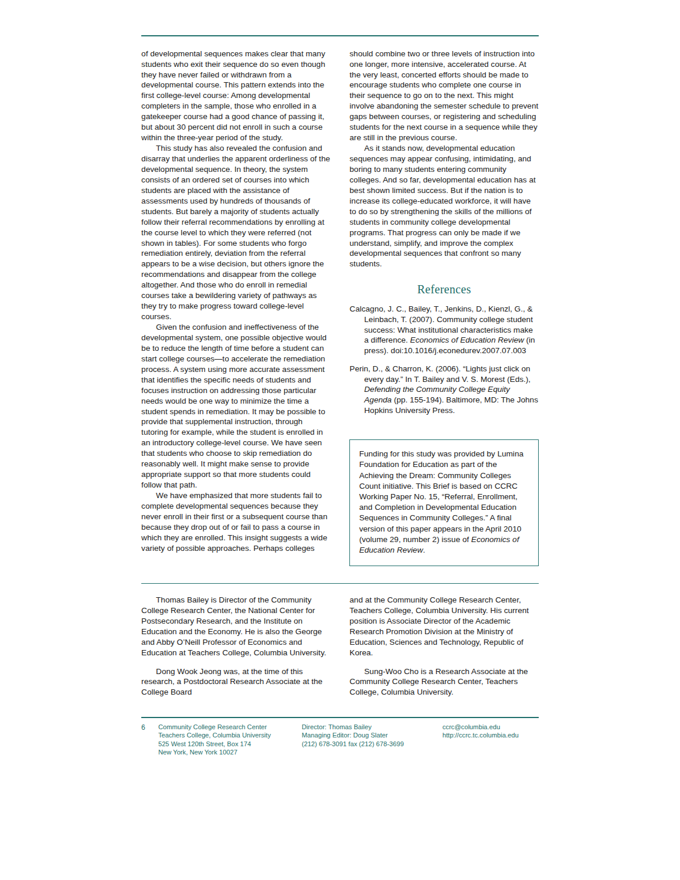of developmental sequences makes clear that many students who exit their sequence do so even though they have never failed or withdrawn from a developmental course. This pattern extends into the first college-level course: Among developmental completers in the sample, those who enrolled in a gatekeeper course had a good chance of passing it, but about 30 percent did not enroll in such a course within the three-year period of the study.
This study has also revealed the confusion and disarray that underlies the apparent orderliness of the developmental sequence. In theory, the system consists of an ordered set of courses into which students are placed with the assistance of assessments used by hundreds of thousands of students. But barely a majority of students actually follow their referral recommendations by enrolling at the course level to which they were referred (not shown in tables). For some students who forgo remediation entirely, deviation from the referral appears to be a wise decision, but others ignore the recommendations and disappear from the college altogether. And those who do enroll in remedial courses take a bewildering variety of pathways as they try to make progress toward college-level courses.
Given the confusion and ineffectiveness of the developmental system, one possible objective would be to reduce the length of time before a student can start college courses—to accelerate the remediation process. A system using more accurate assessment that identifies the specific needs of students and focuses instruction on addressing those particular needs would be one way to minimize the time a student spends in remediation. It may be possible to provide that supplemental instruction, through tutoring for example, while the student is enrolled in an introductory college-level course. We have seen that students who choose to skip remediation do reasonably well. It might make sense to provide appropriate support so that more students could follow that path.
We have emphasized that more students fail to complete developmental sequences because they never enroll in their first or a subsequent course than because they drop out of or fail to pass a course in which they are enrolled. This insight suggests a wide variety of possible approaches. Perhaps colleges
should combine two or three levels of instruction into one longer, more intensive, accelerated course. At the very least, concerted efforts should be made to encourage students who complete one course in their sequence to go on to the next. This might involve abandoning the semester schedule to prevent gaps between courses, or registering and scheduling students for the next course in a sequence while they are still in the previous course.
As it stands now, developmental education sequences may appear confusing, intimidating, and boring to many students entering community colleges. And so far, developmental education has at best shown limited success. But if the nation is to increase its college-educated workforce, it will have to do so by strengthening the skills of the millions of students in community college developmental programs. That progress can only be made if we understand, simplify, and improve the complex developmental sequences that confront so many students.
References
Calcagno, J. C., Bailey, T., Jenkins, D., Kienzl, G., & Leinbach, T. (2007). Community college student success: What institutional characteristics make a difference. Economics of Education Review (in press). doi:10.1016/j.econedurev.2007.07.003
Perin, D., & Charron, K. (2006). “Lights just click on every day.” In T. Bailey and V. S. Morest (Eds.), Defending the Community College Equity Agenda (pp. 155-194). Baltimore, MD: The Johns Hopkins University Press.
Funding for this study was provided by Lumina Foundation for Education as part of the Achieving the Dream: Community Colleges Count initiative. This Brief is based on CCRC Working Paper No. 15, “Referral, Enrollment, and Completion in Developmental Education Sequences in Community Colleges.” A final version of this paper appears in the April 2010 (volume 29, number 2) issue of Economics of Education Review.
Thomas Bailey is Director of the Community College Research Center, the National Center for Postsecondary Research, and the Institute on Education and the Economy. He is also the George and Abby O’Neill Professor of Economics and Education at Teachers College, Columbia University.
Dong Wook Jeong was, at the time of this research, a Postdoctoral Research Associate at the College Board
and at the Community College Research Center, Teachers College, Columbia University. His current position is Associate Director of the Academic Research Promotion Division at the Ministry of Education, Sciences and Technology, Republic of Korea.
Sung-Woo Cho is a Research Associate at the Community College Research Center, Teachers College, Columbia University.
6
Community College Research Center
Teachers College, Columbia University
525 West 120th Street, Box 174
New York, New York 10027
Director: Thomas Bailey
Managing Editor: Doug Slater
(212) 678-3091 fax (212) 678-3699
ccrc@columbia.edu
http://ccrc.tc.columbia.edu